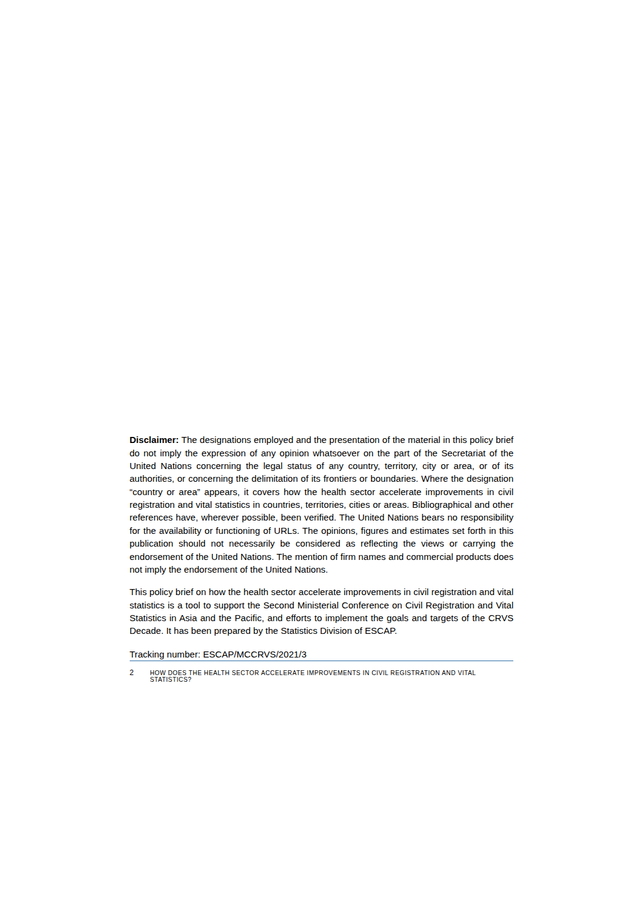Disclaimer: The designations employed and the presentation of the material in this policy brief do not imply the expression of any opinion whatsoever on the part of the Secretariat of the United Nations concerning the legal status of any country, territory, city or area, or of its authorities, or concerning the delimitation of its frontiers or boundaries. Where the designation “country or area” appears, it covers how the health sector accelerate improvements in civil registration and vital statistics in countries, territories, cities or areas. Bibliographical and other references have, wherever possible, been verified. The United Nations bears no responsibility for the availability or functioning of URLs. The opinions, figures and estimates set forth in this publication should not necessarily be considered as reflecting the views or carrying the endorsement of the United Nations. The mention of firm names and commercial products does not imply the endorsement of the United Nations.
This policy brief on how the health sector accelerate improvements in civil registration and vital statistics is a tool to support the Second Ministerial Conference on Civil Registration and Vital Statistics in Asia and the Pacific, and efforts to implement the goals and targets of the CRVS Decade. It has been prepared by the Statistics Division of ESCAP.
Tracking number: ESCAP/MCCRVS/2021/3
2 How does the health sector accelerate improvements in civil registration and vital statistics?